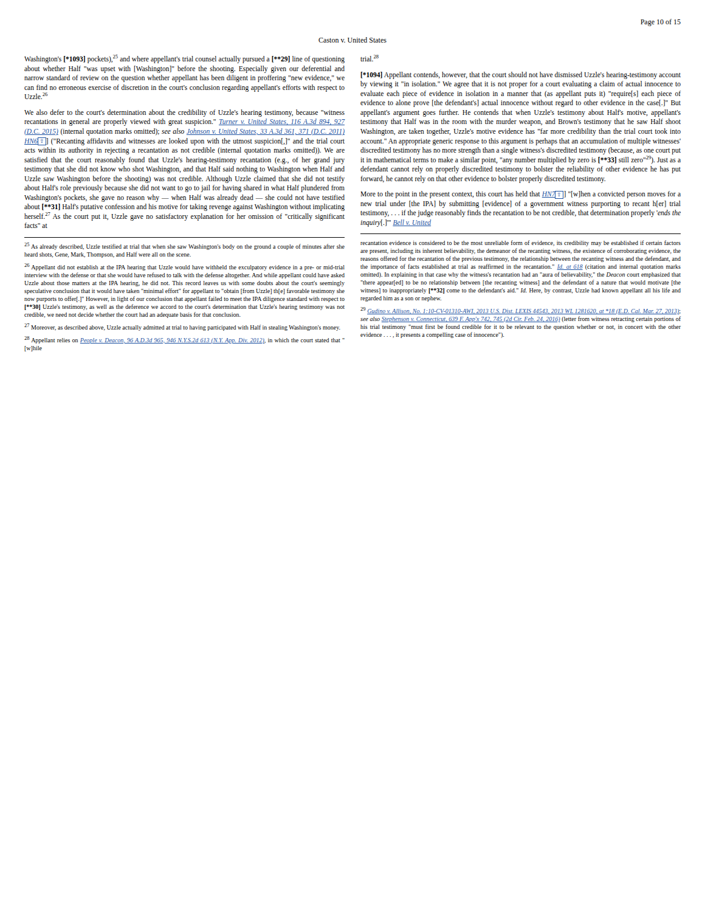Page 10 of 15
Caston v. United States
Washington's [*1093] pockets),25 and where appellant's trial counsel actually pursued a [**29] line of questioning about whether Half "was upset with [Washington]" before the shooting. Especially given our deferential and narrow standard of review on the question whether appellant has been diligent in proffering "new evidence," we can find no erroneous exercise of discretion in the court's conclusion regarding appellant's efforts with respect to Uzzle.26
We also defer to the court's determination about the credibility of Uzzle's hearing testimony, because "witness recantations in general are properly viewed with great suspicion." Turner v. United States, 116 A.3d 894, 927 (D.C. 2015) (internal quotation marks omitted); see also Johnson v. United States, 33 A.3d 361, 371 (D.C. 2011) HN6⇧] ("Recanting affidavits and witnesses are looked upon with the utmost suspicion[,]" and the trial court acts within its authority in rejecting a recantation as not credible (internal quotation marks omitted)). We are satisfied that the court reasonably found that Uzzle's hearing-testimony recantation (e.g., of her grand jury testimony that she did not know who shot Washington, and that Half said nothing to Washington when Half and Uzzle saw Washington before the shooting) was not credible. Although Uzzle claimed that she did not testify about Half's role previously because she did not want to go to jail for having shared in what Half plundered from Washington's pockets, she gave no reason why — when Half was already dead — she could not have testified about [**31] Half's putative confession and his motive for taking revenge against Washington without implicating herself.27 As the court put it, Uzzle gave no satisfactory explanation for her omission of "critically significant facts" at
25 As already described, Uzzle testified at trial that when she saw Washington's body on the ground a couple of minutes after she heard shots, Gene, Mark, Thompson, and Half were all on the scene.
26 Appellant did not establish at the IPA hearing that Uzzle would have withheld the exculpatory evidence in a pre- or mid-trial interview with the defense or that she would have refused to talk with the defense altogether. And while appellant could have asked Uzzle about those matters at the IPA hearing, he did not. This record leaves us with some doubts about the court's seemingly speculative conclusion that it would have taken "minimal effort" for appellant to "obtain [from Uzzle] th[e] favorable testimony she now purports to offer[.]" However, in light of our conclusion that appellant failed to meet the IPA diligence standard with respect to [**30] Uzzle's testimony, as well as the deference we accord to the court's determination that Uzzle's hearing testimony was not credible, we need not decide whether the court had an adequate basis for that conclusion.
27 Moreover, as described above, Uzzle actually admitted at trial to having participated with Half in stealing Washington's money.
28 Appellant relies on People v. Deacon, 96 A.D.3d 965, 946 N.Y.S.2d 613 (N.Y. App. Div. 2012), in which the court stated that "[w]hile
trial.28
[*1094] Appellant contends, however, that the court should not have dismissed Uzzle's hearing-testimony account by viewing it "in isolation." We agree that it is not proper for a court evaluating a claim of actual innocence to evaluate each piece of evidence in isolation in a manner that (as appellant puts it) "require[s] each piece of evidence to alone prove [the defendant's] actual innocence without regard to other evidence in the case[.]" But appellant's argument goes further. He contends that when Uzzle's testimony about Half's motive, appellant's testimony that Half was in the room with the murder weapon, and Brown's testimony that he saw Half shoot Washington, are taken together, Uzzle's motive evidence has "far more credibility than the trial court took into account." An appropriate generic response to this argument is perhaps that an accumulation of multiple witnesses' discredited testimony has no more strength than a single witness's discredited testimony (because, as one court put it in mathematical terms to make a similar point, "any number multiplied by zero is [**33] still zero"29). Just as a defendant cannot rely on properly discredited testimony to bolster the reliability of other evidence he has put forward, he cannot rely on that other evidence to bolster properly discredited testimony.
More to the point in the present context, this court has held that HN7⇧] "[w]hen a convicted person moves for a new trial under [the IPA] by submitting [evidence] of a government witness purporting to recant h[er] trial testimony, . . . if the judge reasonably finds the recantation to be not credible, that determination properly 'ends the inquiry[.]'" Bell v. United
recantation evidence is considered to be the most unreliable form of evidence, its credibility may be established if certain factors are present, including its inherent believability, the demeanor of the recanting witness, the existence of corroborating evidence, the reasons offered for the recantation of the previous testimony, the relationship between the recanting witness and the defendant, and the importance of facts established at trial as reaffirmed in the recantation." Id. at 618 (citation and internal quotation marks omitted). In explaining in that case why the witness's recantation had an "aura of believability," the Deacon court emphasized that "there appear[ed] to be no relationship between [the recanting witness] and the defendant of a nature that would motivate [the witness] to inappropriately [**32] come to the defendant's aid." Id. Here, by contrast, Uzzle had known appellant all his life and regarded him as a son or nephew.
29 Gudino v. Allison, No. 1:10-CV-01310-AWI, 2013 U.S. Dist. LEXIS 44543, 2013 WL 1281620, at *18 (E.D. Cal. Mar. 27, 2013); see also Stephenson v. Connecticut, 639 F. App'x 742, 745 (2d Cir. Feb. 24, 2016) (letter from witness retracting certain portions of his trial testimony "must first be found credible for it to be relevant to the question whether or not, in concert with the other evidence . . . , it presents a compelling case of innocence").